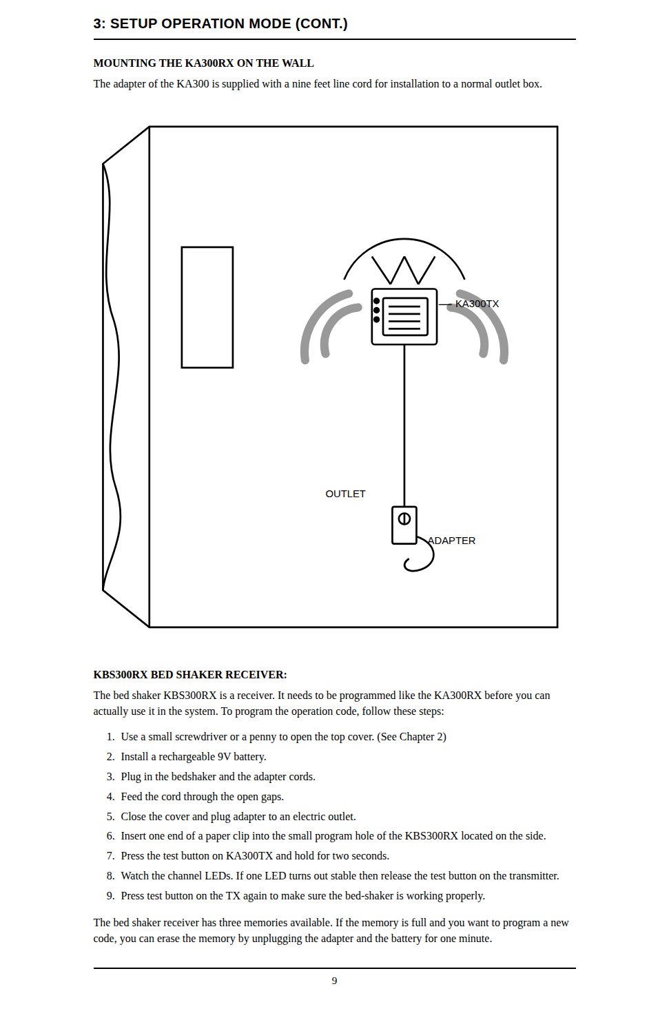3: SETUP OPERATION MODE (CONT.)
Mounting the KA300RX on the Wall
The adapter of the KA300 is supplied with a nine feet line cord for installation to a normal outlet box.
Wall mounting diagram for the KA300RX A wall corner is shown with the KA300TX transmitter mounted high on the wall emitting signal waves. A cord runs down from the transmitter to an adapter plugged into an electrical outlet near the floor. KA300TX OUTLET ADAPTER
KBS300RX Bed Shaker Receiver:
The bed shaker KBS300RX is a receiver. It needs to be programmed like the KA300RX before you can actually use it in the system. To program the operation code, follow these steps:
Use a small screwdriver or a penny to open the top cover. (See Chapter 2)
Install a rechargeable 9V battery.
Plug in the bedshaker and the adapter cords.
Feed the cord through the open gaps.
Close the cover and plug adapter to an electric outlet.
Insert one end of a paper clip into the small program hole of the KBS300RX located on the side.
Press the test button on KA300TX and hold for two seconds.
Watch the channel LEDs. If one LED turns out stable then release the test button on the transmitter.
Press test button on the TX again to make sure the bed-shaker is working properly.
The bed shaker receiver has three memories available. If the memory is full and you want to program a new code, you can erase the memory by unplugging the adapter and the battery for one minute.
9